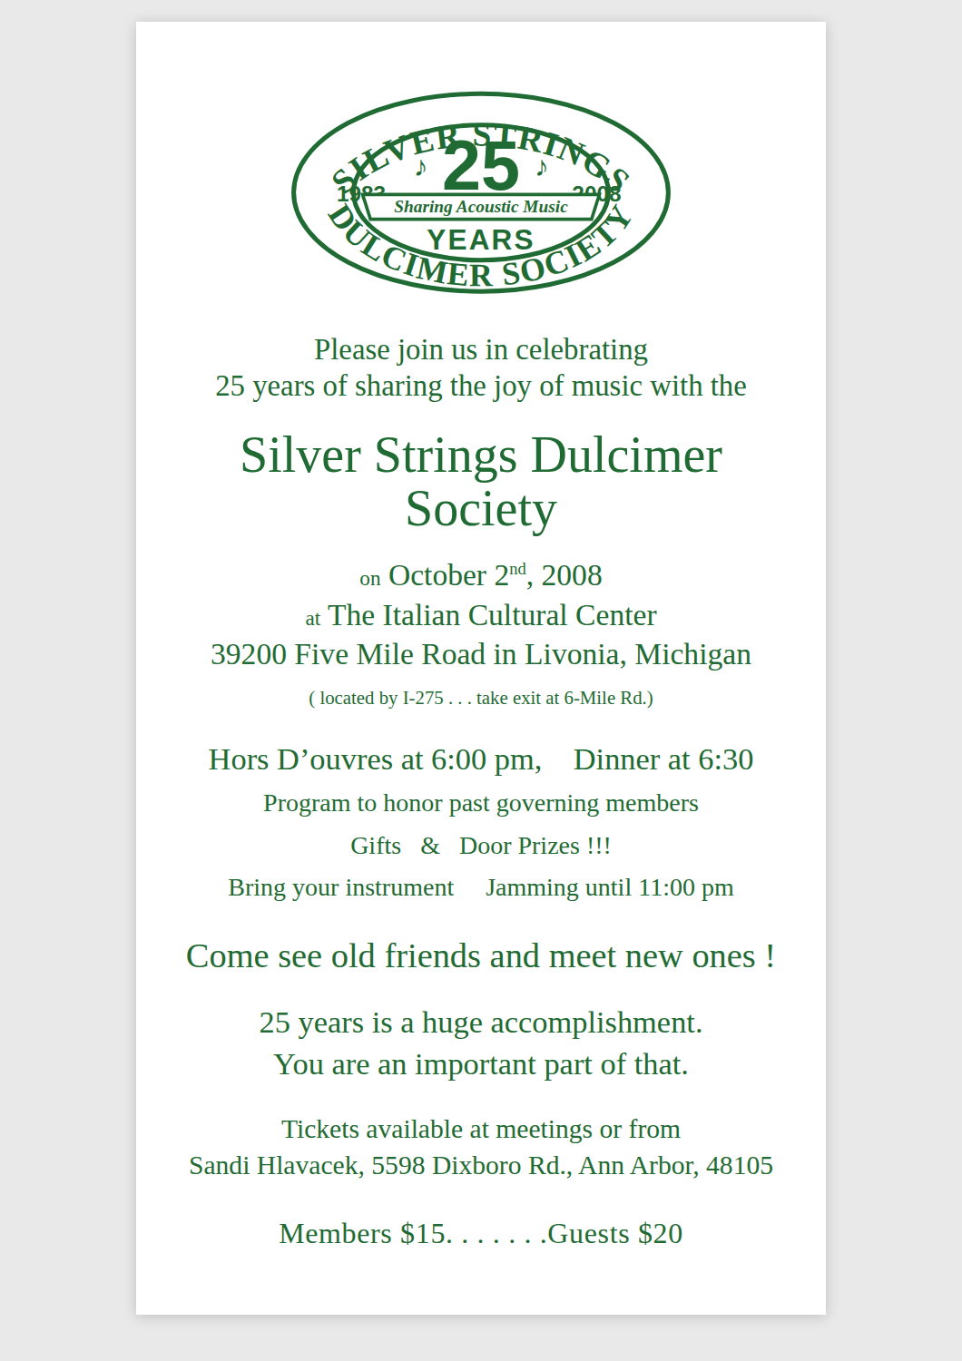SILVER STRINGS DULCIMER SOCIETY 1983 2008 25 ♪ ♪ Sharing Acoustic Music YEARS
Please join us in celebrating
25 years of sharing the joy of music with the
Silver Strings Dulcimer Society
on October 2nd, 2008
at The Italian Cultural Center
39200 Five Mile Road in Livonia, Michigan
( located by I-275 . . . take exit at 6-Mile Rd.)
Hors D’ouvres at 6:00 pm, Dinner at 6:30
Program to honor past governing members
Gifts & Door Prizes !!!
Bring your instrument Jamming until 11:00 pm
Come see old friends and meet new ones !
25 years is a huge accomplishment.
You are an important part of that.
Tickets available at meetings or from
Sandi Hlavacek, 5598 Dixboro Rd., Ann Arbor, 48105
Members $15. . . . . . .Guests $20